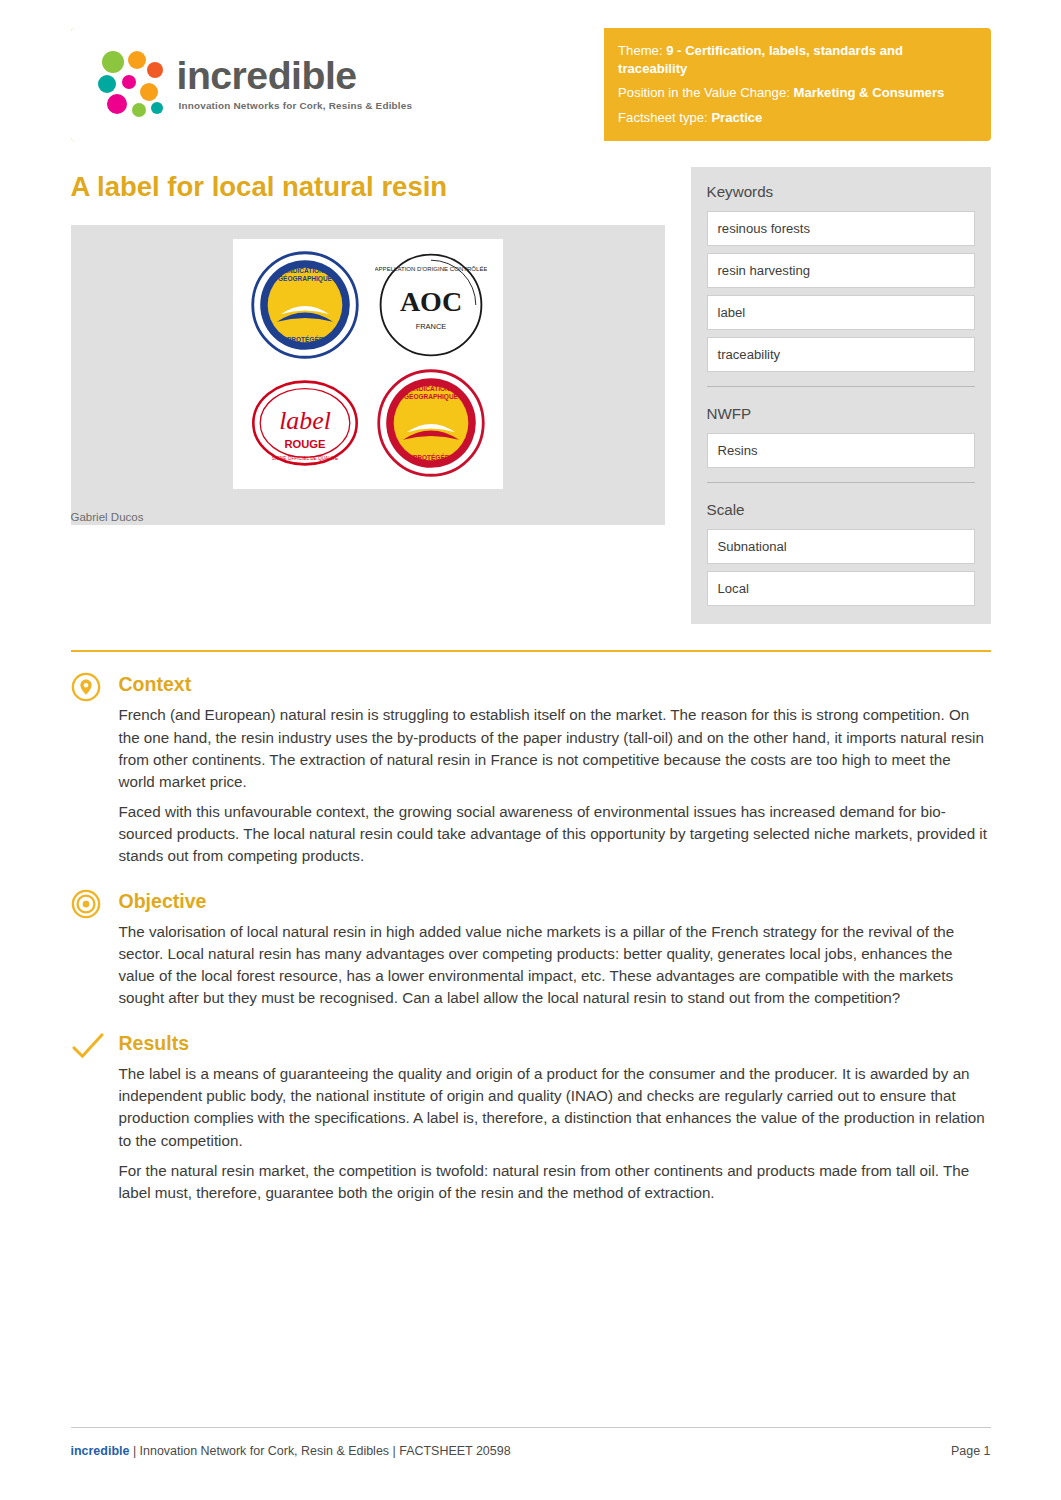incredible
Innovation Networks for Cork, Resins & Edibles
Theme: 9 - Certification, labels, standards and traceability
Position in the Value Change: Marketing & Consumers
Factsheet type: Practice
A label for local natural resin
INDICATION GÉOGRAPHIQUE PROTÉGÉE AOC FRANCE APPELLATION D'ORIGINE CONTRÔLÉE label ROUGE SIGNE OFFICIEL DE QUALITÉ INDICATION GÉOGRAPHIQUE PROTÉGÉE
Gabriel Ducos
Keywords
resinous forests
resin harvesting
label
traceability
NWFP
Resins
Scale
Subnational
Local
Context
French (and European) natural resin is struggling to establish itself on the market. The reason for this is strong competition. On the one hand, the resin industry uses the by-products of the paper industry (tall-oil) and on the other hand, it imports natural resin from other continents. The extraction of natural resin in France is not competitive because the costs are too high to meet the world market price.
Faced with this unfavourable context, the growing social awareness of environmental issues has increased demand for bio-sourced products. The local natural resin could take advantage of this opportunity by targeting selected niche markets, provided it stands out from competing products.
Objective
The valorisation of local natural resin in high added value niche markets is a pillar of the French strategy for the revival of the sector. Local natural resin has many advantages over competing products: better quality, generates local jobs, enhances the value of the local forest resource, has a lower environmental impact, etc. These advantages are compatible with the markets sought after but they must be recognised. Can a label allow the local natural resin to stand out from the competition?
Results
The label is a means of guaranteeing the quality and origin of a product for the consumer and the producer. It is awarded by an independent public body, the national institute of origin and quality (INAO) and checks are regularly carried out to ensure that production complies with the specifications. A label is, therefore, a distinction that enhances the value of the production in relation to the competition.
For the natural resin market, the competition is twofold: natural resin from other continents and products made from tall oil. The label must, therefore, guarantee both the origin of the resin and the method of extraction.
incredible | Innovation Network for Cork, Resin & Edibles | FACTSHEET 20598
Page 1